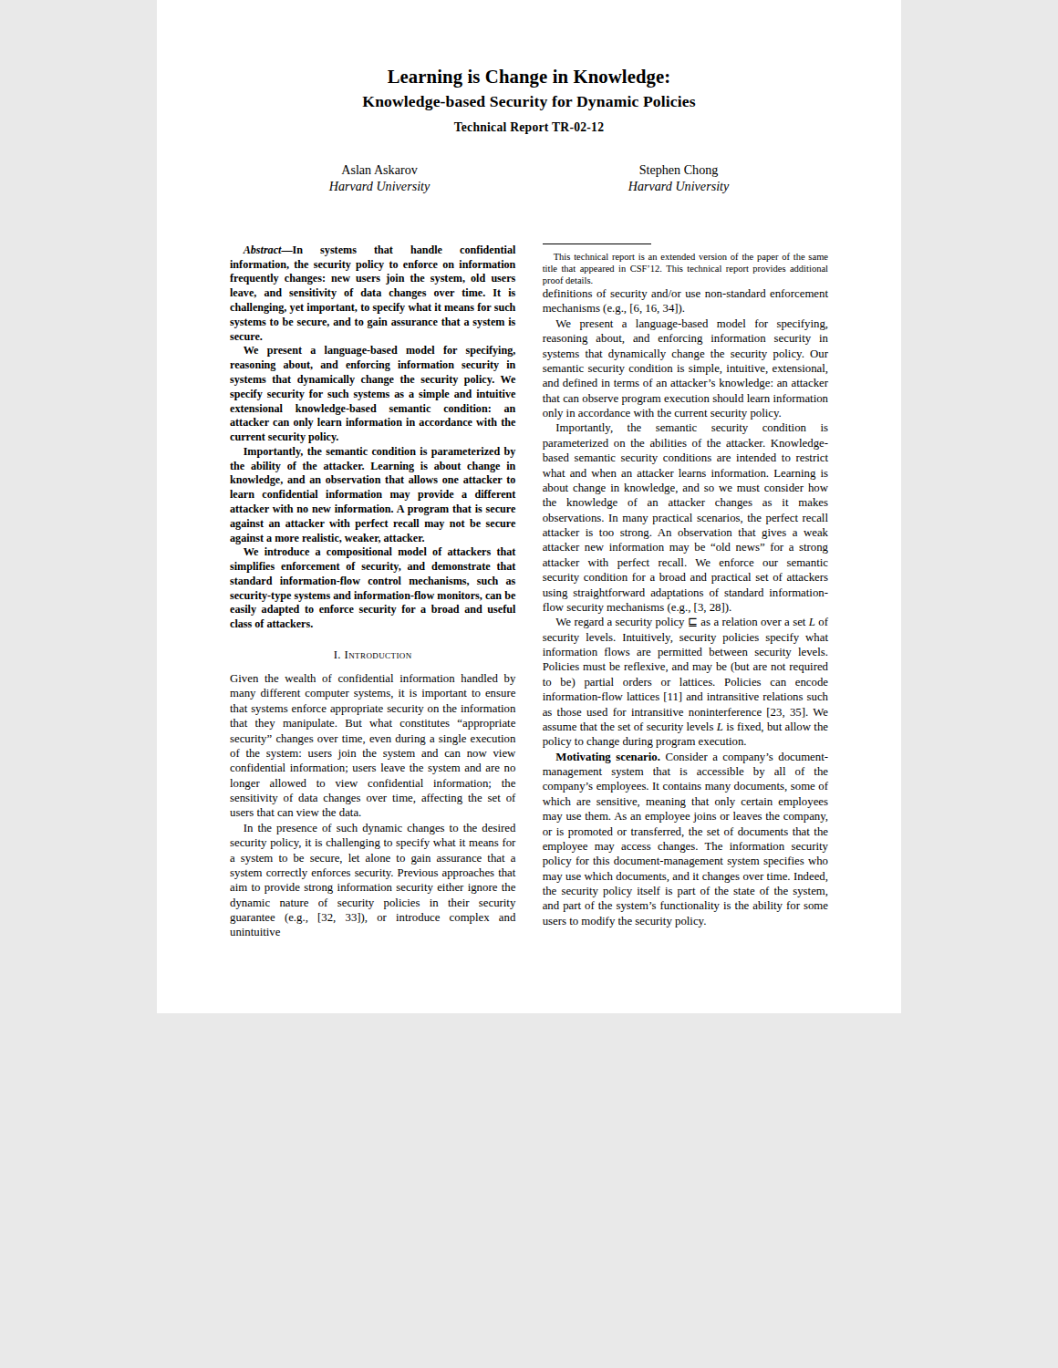Learning is Change in Knowledge: Knowledge-based Security for Dynamic Policies
Technical Report TR-02-12
| Aslan Askarov Harvard University | Stephen Chong Harvard University |
Abstract—In systems that handle confidential information, the security policy to enforce on information frequently changes: new users join the system, old users leave, and sensitivity of data changes over time. It is challenging, yet important, to specify what it means for such systems to be secure, and to gain assurance that a system is secure.
We present a language-based model for specifying, reasoning about, and enforcing information security in systems that dynamically change the security policy. We specify security for such systems as a simple and intuitive extensional knowledge-based semantic condition: an attacker can only learn information in accordance with the current security policy.
Importantly, the semantic condition is parameterized by the ability of the attacker. Learning is about change in knowledge, and an observation that allows one attacker to learn confidential information may provide a different attacker with no new information. A program that is secure against an attacker with perfect recall may not be secure against a more realistic, weaker, attacker.
We introduce a compositional model of attackers that simplifies enforcement of security, and demonstrate that standard information-flow control mechanisms, such as security-type systems and information-flow monitors, can be easily adapted to enforce security for a broad and useful class of attackers.
I. Introduction
Given the wealth of confidential information handled by many different computer systems, it is important to ensure that systems enforce appropriate security on the information that they manipulate. But what constitutes “appropriate security” changes over time, even during a single execution of the system: users join the system and can now view confidential information; users leave the system and are no longer allowed to view confidential information; the sensitivity of data changes over time, affecting the set of users that can view the data.
In the presence of such dynamic changes to the desired security policy, it is challenging to specify what it means for a system to be secure, let alone to gain assurance that a system correctly enforces security. Previous approaches that aim to provide strong information security either ignore the dynamic nature of security policies in their security guarantee (e.g., [32, 33]), or introduce complex and unintuitive
This technical report is an extended version of the paper of the same title that appeared in CSF’12. This technical report provides additional proof details.
definitions of security and/or use non-standard enforcement mechanisms (e.g., [6, 16, 34]).
We present a language-based model for specifying, reasoning about, and enforcing information security in systems that dynamically change the security policy. Our semantic security condition is simple, intuitive, extensional, and defined in terms of an attacker’s knowledge: an attacker that can observe program execution should learn information only in accordance with the current security policy.
Importantly, the semantic security condition is parameterized on the abilities of the attacker. Knowledge-based semantic security conditions are intended to restrict what and when an attacker learns information. Learning is about change in knowledge, and so we must consider how the knowledge of an attacker changes as it makes observations. In many practical scenarios, the perfect recall attacker is too strong. An observation that gives a weak attacker new information may be “old news” for a strong attacker with perfect recall. We enforce our semantic security condition for a broad and practical set of attackers using straightforward adaptations of standard information-flow security mechanisms (e.g., [3, 28]).
We regard a security policy ⊑ as a relation over a set L of security levels. Intuitively, security policies specify what information flows are permitted between security levels. Policies must be reflexive, and may be (but are not required to be) partial orders or lattices. Policies can encode information-flow lattices [11] and intransitive relations such as those used for intransitive noninterference [23, 35]. We assume that the set of security levels L is fixed, but allow the policy to change during program execution.
Motivating scenario. Consider a company’s document-management system that is accessible by all of the company’s employees. It contains many documents, some of which are sensitive, meaning that only certain employees may use them. As an employee joins or leaves the company, or is promoted or transferred, the set of documents that the employee may access changes. The information security policy for this document-management system specifies who may use which documents, and it changes over time. Indeed, the security policy itself is part of the state of the system, and part of the system’s functionality is the ability for some users to modify the security policy.